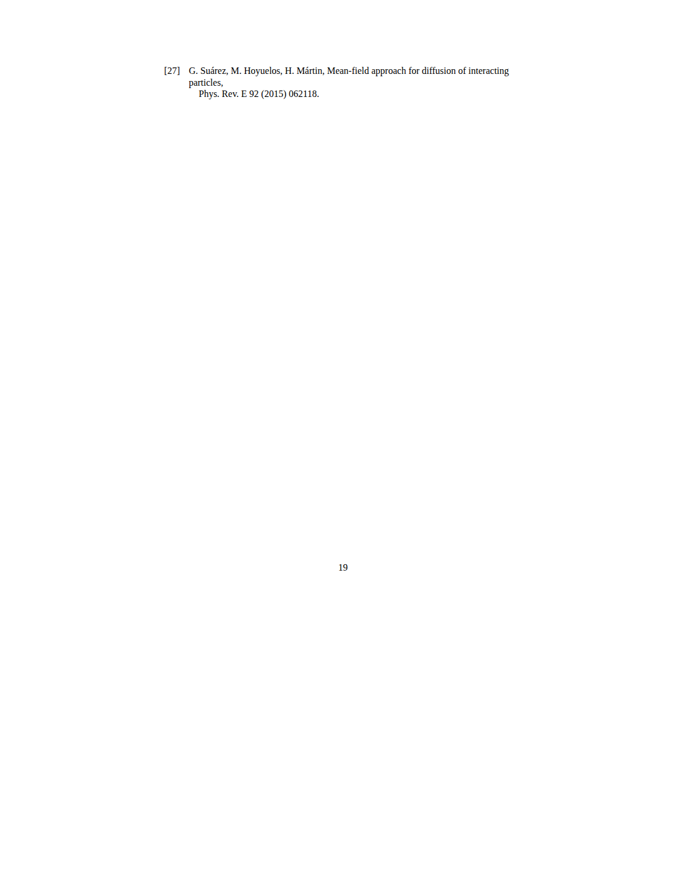[27] G. Suárez, M. Hoyuelos, H. Mártin, Mean-field approach for diffusion of interacting particles, Phys. Rev. E 92 (2015) 062118.
19